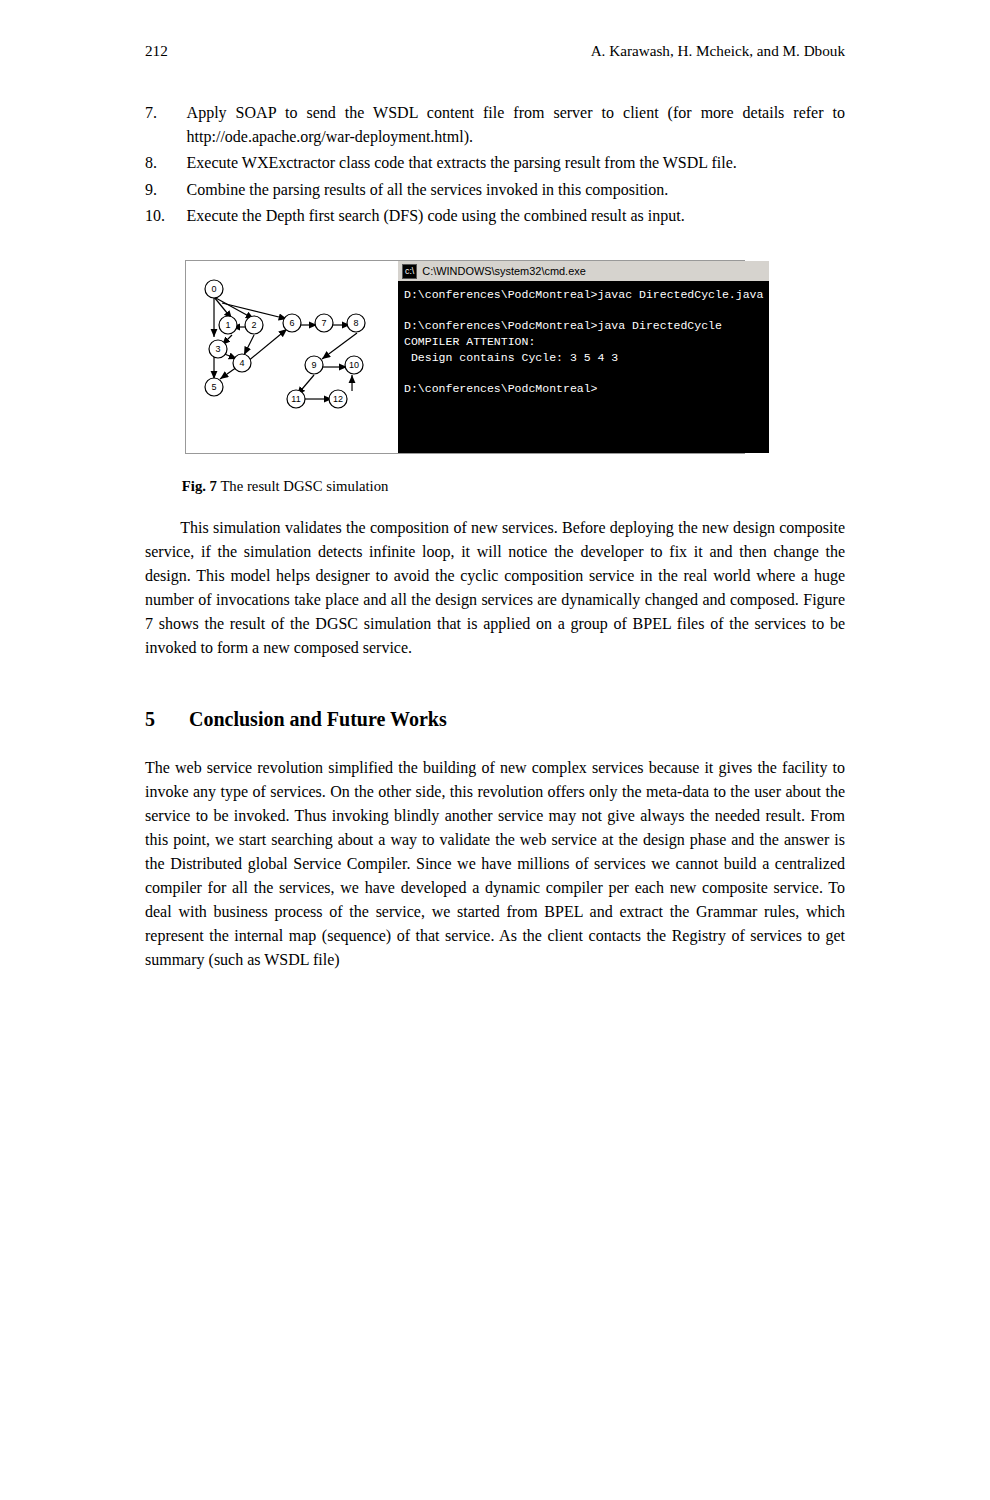212 A. Karawash, H. Mcheick, and M. Dbouk
7. Apply SOAP to send the WSDL content file from server to client (for more details refer to http://ode.apache.org/war-deployment.html).
8. Execute WXExctractor class code that extracts the parsing result from the WSDL file.
9. Combine the parsing results of all the services invoked in this composition.
10. Execute the Depth first search (DFS) code using the combined result as input.
0 1 2 3 4 5 6 7 8 9 10 11 12
c:\C:\WINDOWS\system32\cmd.exe
D:\conferences\PodcMontreal>javac DirectedCycle.java D:\conferences\PodcMontreal>java DirectedCycle COMPILER ATTENTION: Design contains Cycle: 3 5 4 3 D:\conferences\PodcMontreal>
Fig. 7 The result DGSC simulation
This simulation validates the composition of new services. Before deploying the new design composite service, if the simulation detects infinite loop, it will notice the developer to fix it and then change the design. This model helps designer to avoid the cyclic composition service in the real world where a huge number of invocations take place and all the design services are dynamically changed and composed. Figure 7 shows the result of the DGSC simulation that is applied on a group of BPEL files of the services to be invoked to form a new composed service.
5 Conclusion and Future Works
The web service revolution simplified the building of new complex services because it gives the facility to invoke any type of services. On the other side, this revolution offers only the meta-data to the user about the service to be invoked. Thus invoking blindly another service may not give always the needed result. From this point, we start searching about a way to validate the web service at the design phase and the answer is the Distributed global Service Compiler. Since we have millions of services we cannot build a centralized compiler for all the services, we have developed a dynamic compiler per each new composite service. To deal with business process of the service, we started from BPEL and extract the Grammar rules, which represent the internal map (sequence) of that service. As the client contacts the Registry of services to get summary (such as WSDL file)